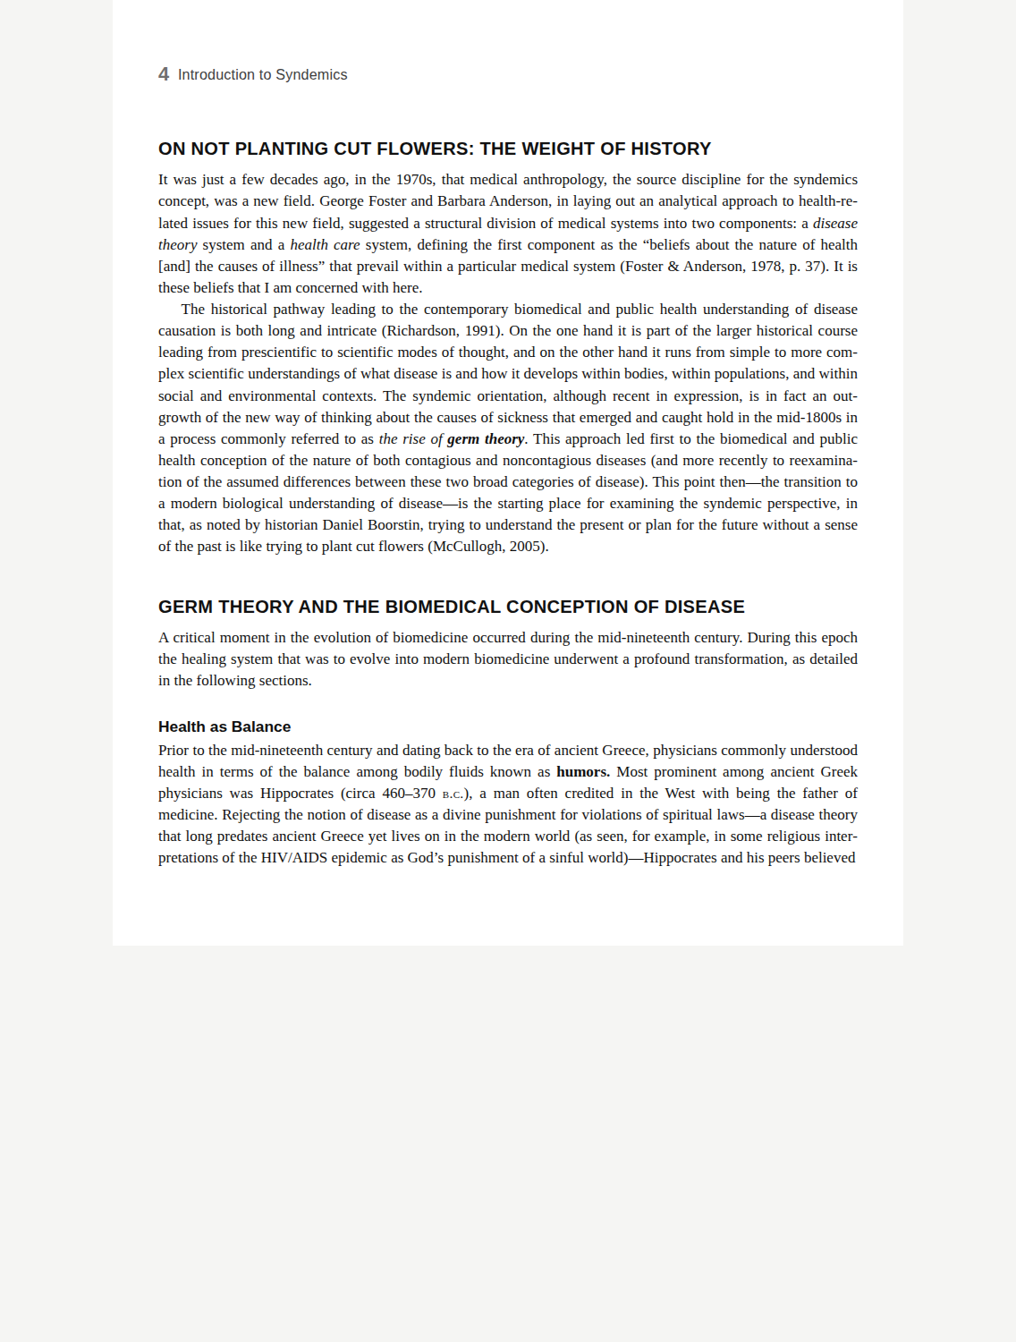4 Introduction to Syndemics
On Not Planting Cut Flowers: The Weight of History
It was just a few decades ago, in the 1970s, that medical anthropology, the source discipline for the syndemics concept, was a new field. George Foster and Barbara Anderson, in laying out an analytical approach to health-related issues for this new field, suggested a structural division of medical systems into two components: a disease theory system and a health care system, defining the first component as the “beliefs about the nature of health [and] the causes of illness” that prevail within a particular medical system (Foster & Anderson, 1978, p. 37). It is these beliefs that I am concerned with here.
The historical pathway leading to the contemporary biomedical and public health understanding of disease causation is both long and intricate (Richardson, 1991). On the one hand it is part of the larger historical course leading from prescientific to scientific modes of thought, and on the other hand it runs from simple to more complex scientific understandings of what disease is and how it develops within bodies, within populations, and within social and environmental contexts. The syndemic orientation, although recent in expression, is in fact an outgrowth of the new way of thinking about the causes of sickness that emerged and caught hold in the mid-1800s in a process commonly referred to as the rise of germ theory. This approach led first to the biomedical and public health conception of the nature of both contagious and noncontagious diseases (and more recently to reexamination of the assumed differences between these two broad categories of disease). This point then—the transition to a modern biological understanding of disease—is the starting place for examining the syndemic perspective, in that, as noted by historian Daniel Boorstin, trying to understand the present or plan for the future without a sense of the past is like trying to plant cut flowers (McCullogh, 2005).
Germ Theory and the Biomedical Conception of Disease
A critical moment in the evolution of biomedicine occurred during the mid-nineteenth century. During this epoch the healing system that was to evolve into modern biomedicine underwent a profound transformation, as detailed in the following sections.
Health as Balance
Prior to the mid-nineteenth century and dating back to the era of ancient Greece, physicians commonly understood health in terms of the balance among bodily fluids known as humors. Most prominent among ancient Greek physicians was Hippocrates (circa 460–370 b.c.), a man often credited in the West with being the father of medicine. Rejecting the notion of disease as a divine punishment for violations of spiritual laws—a disease theory that long predates ancient Greece yet lives on in the modern world (as seen, for example, in some religious interpretations of the HIV/AIDS epidemic as God’s punishment of a sinful world)—Hippocrates and his peers believed